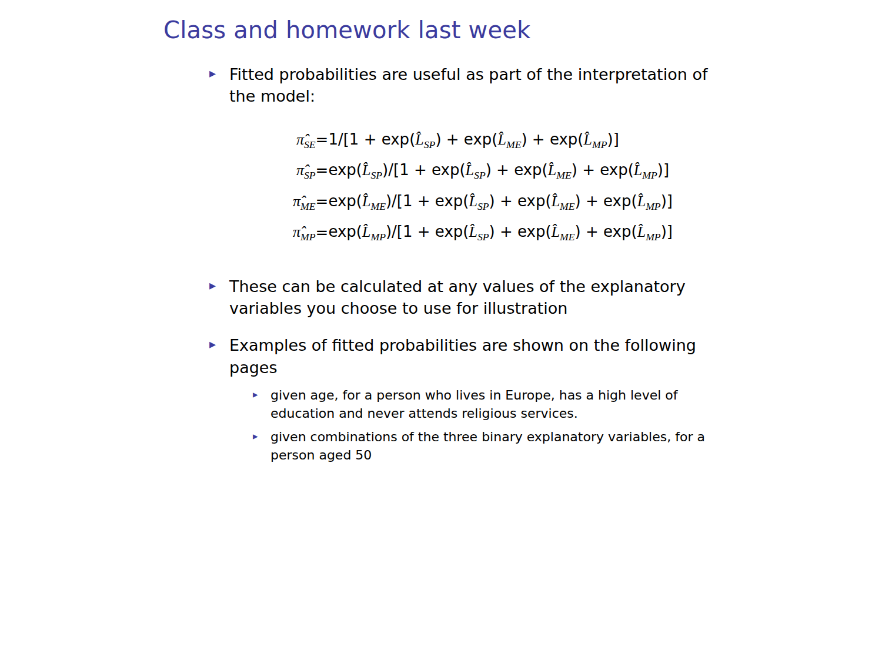Class and homework last week
Fitted probabilities are useful as part of the interpretation of the model:
| π̂ SE | = | 1/[1 + exp ( L̂ SP ) + exp ( L̂ ME ) + exp ( L̂ MP )] |
| π̂ SP | = | exp ( L̂ SP )/[1 + exp ( L̂ SP ) + exp ( L̂ ME ) + exp ( L̂ MP )] |
| π̂ ME | = | exp ( L̂ ME )/[1 + exp ( L̂ SP ) + exp ( L̂ ME ) + exp ( L̂ MP )] |
| π̂ MP | = | exp ( L̂ MP )/[1 + exp ( L̂ SP ) + exp ( L̂ ME ) + exp ( L̂ MP )] |
These can be calculated at any values of the explanatory variables you choose to use for illustration
Examples of fitted probabilities are shown on the following pages
given age, for a person who lives in Europe, has a high level of education and never attends religious services.
given combinations of the three binary explanatory variables, for a person aged 50